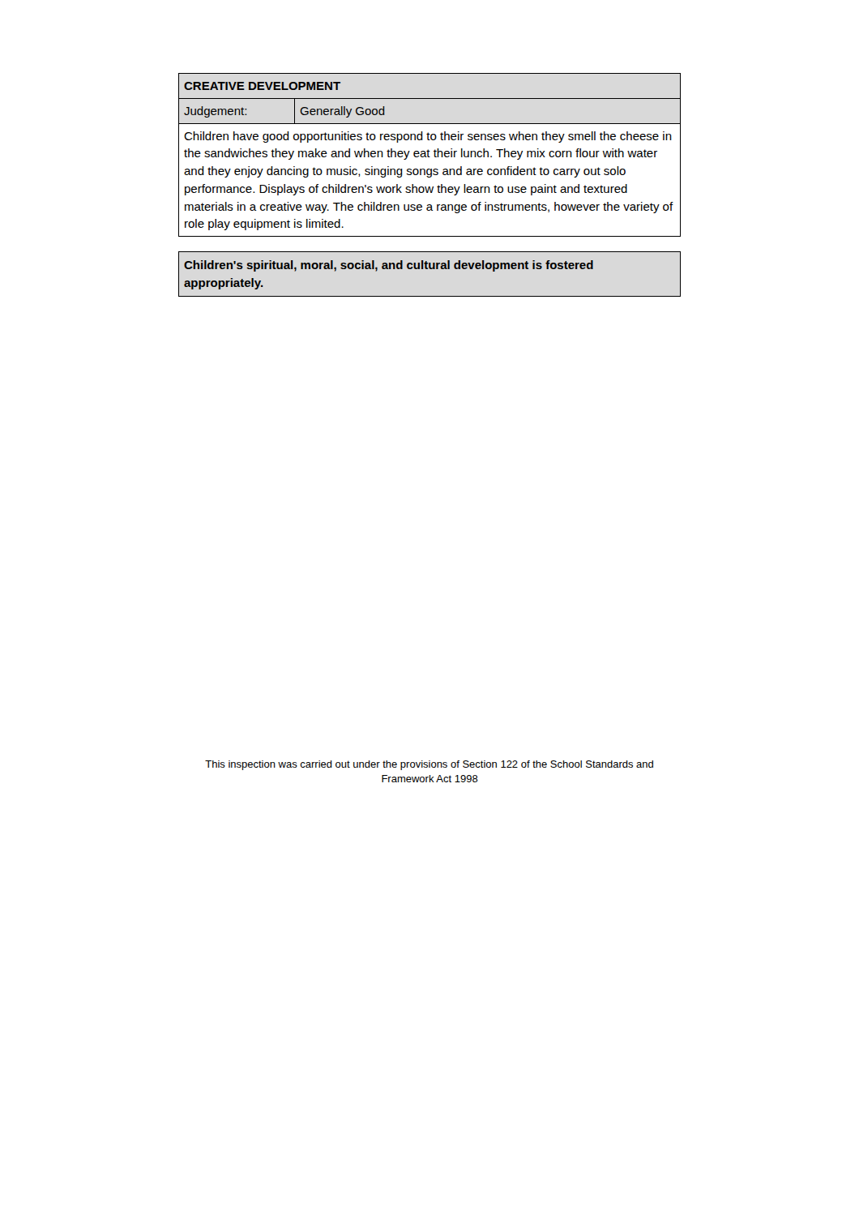| CREATIVE DEVELOPMENT |
| Judgement: | Generally Good |
| Children have good opportunities to respond to their senses when they smell the cheese in the sandwiches they make and when they eat their lunch. They mix corn flour with water and they enjoy dancing to music, singing songs and are confident to carry out solo performance. Displays of children's work show they learn to use paint and textured materials in a creative way. The children use a range of instruments, however the variety of role play equipment is limited. |
| Children's spiritual, moral, social, and cultural development is fostered appropriately. |
This inspection was carried out under the provisions of Section 122 of the School Standards and Framework Act 1998